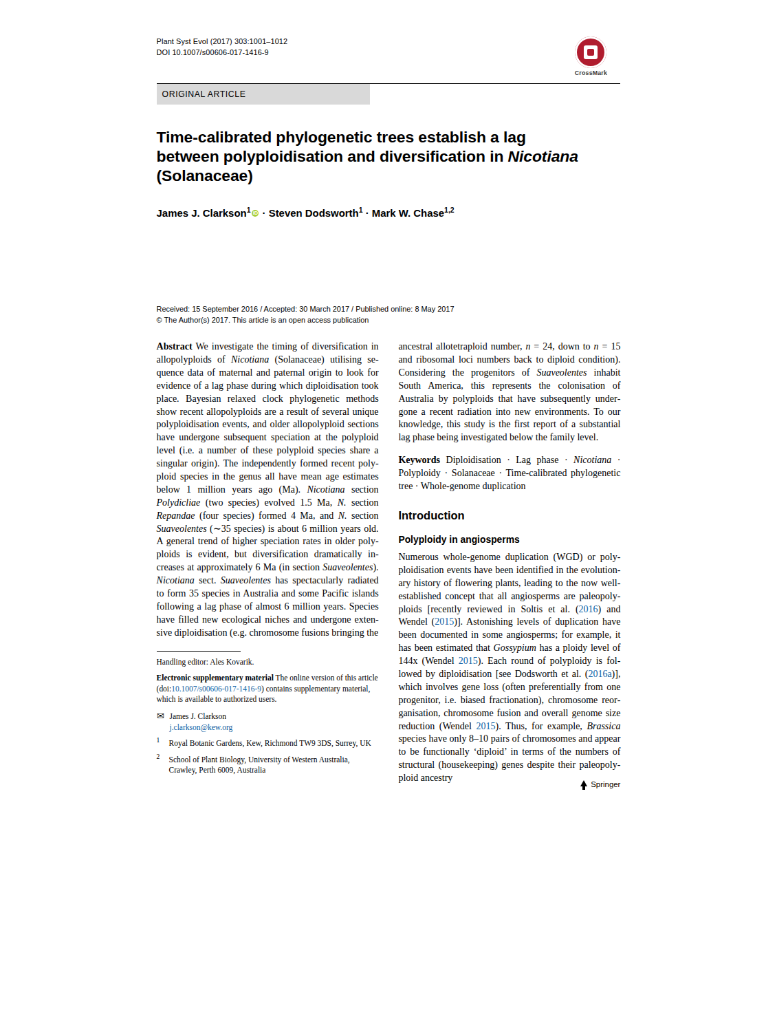Plant Syst Evol (2017) 303:1001–1012
DOI 10.1007/s00606-017-1416-9
CrossMark
ORIGINAL ARTICLE
Time-calibrated phylogenetic trees establish a lag
between polyploidisation and diversification in Nicotiana
(Solanaceae)
James J. Clarkson1 · Steven Dodsworth1 · Mark W. Chase1,2
Received: 15 September 2016 / Accepted: 30 March 2017 / Published online: 8 May 2017
© The Author(s) 2017. This article is an open access publication
Abstract We investigate the timing of diversification in allopolyploids of Nicotiana (Solanaceae) utilising sequence data of maternal and paternal origin to look for evidence of a lag phase during which diploidisation took place. Bayesian relaxed clock phylogenetic methods show recent allopolyploids are a result of several unique polyploidisation events, and older allopolyploid sections have undergone subsequent speciation at the polyploid level (i.e. a number of these polyploid species share a singular origin). The independently formed recent polyploid species in the genus all have mean age estimates below 1 million years ago (Ma). Nicotiana section Polydicliae (two species) evolved 1.5 Ma, N. section Repandae (four species) formed 4 Ma, and N. section Suaveolentes (∼35 species) is about 6 million years old. A general trend of higher speciation rates in older polyploids is evident, but diversification dramatically increases at approximately 6 Ma (in section Suaveolentes). Nicotiana sect. Suaveolentes has spectacularly radiated to form 35 species in Australia and some Pacific islands following a lag phase of almost 6 million years. Species have filled new ecological niches and undergone extensive diploidisation (e.g. chromosome fusions bringing the
Handling editor: Ales Kovarik.
Electronic supplementary material The online version of this article (doi:10.1007/s00606-017-1416-9) contains supplementary material, which is available to authorized users.
✉
James J. Clarkson
j.clarkson@kew.org
1
Royal Botanic Gardens, Kew, Richmond TW9 3DS, Surrey, UK
2
School of Plant Biology, University of Western Australia, Crawley, Perth 6009, Australia
ancestral allotetraploid number, n = 24, down to n = 15 and ribosomal loci numbers back to diploid condition). Considering the progenitors of Suaveolentes inhabit South America, this represents the colonisation of Australia by polyploids that have subsequently undergone a recent radiation into new environments. To our knowledge, this study is the first report of a substantial lag phase being investigated below the family level.
Keywords Diploidisation · Lag phase · Nicotiana · Polyploidy · Solanaceae · Time-calibrated phylogenetic tree · Whole-genome duplication
Introduction
Polyploidy in angiosperms
Numerous whole-genome duplication (WGD) or polyploidisation events have been identified in the evolutionary history of flowering plants, leading to the now well-established concept that all angiosperms are paleopolyploids [recently reviewed in Soltis et al. (2016) and Wendel (2015)]. Astonishing levels of duplication have been documented in some angiosperms; for example, it has been estimated that Gossypium has a ploidy level of 144x (Wendel 2015). Each round of polyploidy is followed by diploidisation [see Dodsworth et al. (2016a)], which involves gene loss (often preferentially from one progenitor, i.e. biased fractionation), chromosome reorganisation, chromosome fusion and overall genome size reduction (Wendel 2015). Thus, for example, Brassica species have only 8–10 pairs of chromosomes and appear to be functionally ‘diploid’ in terms of the numbers of structural (housekeeping) genes despite their paleopolyploid ancestry
Springer